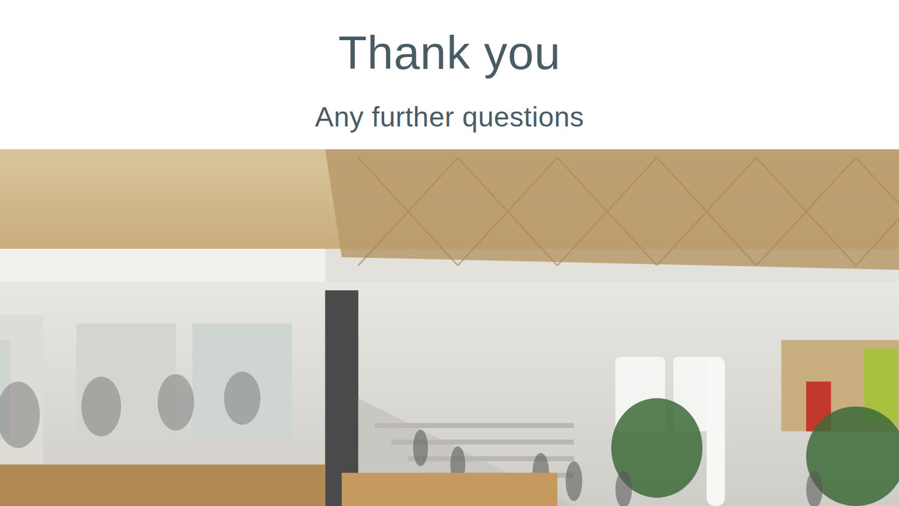Thank you
Any further questions